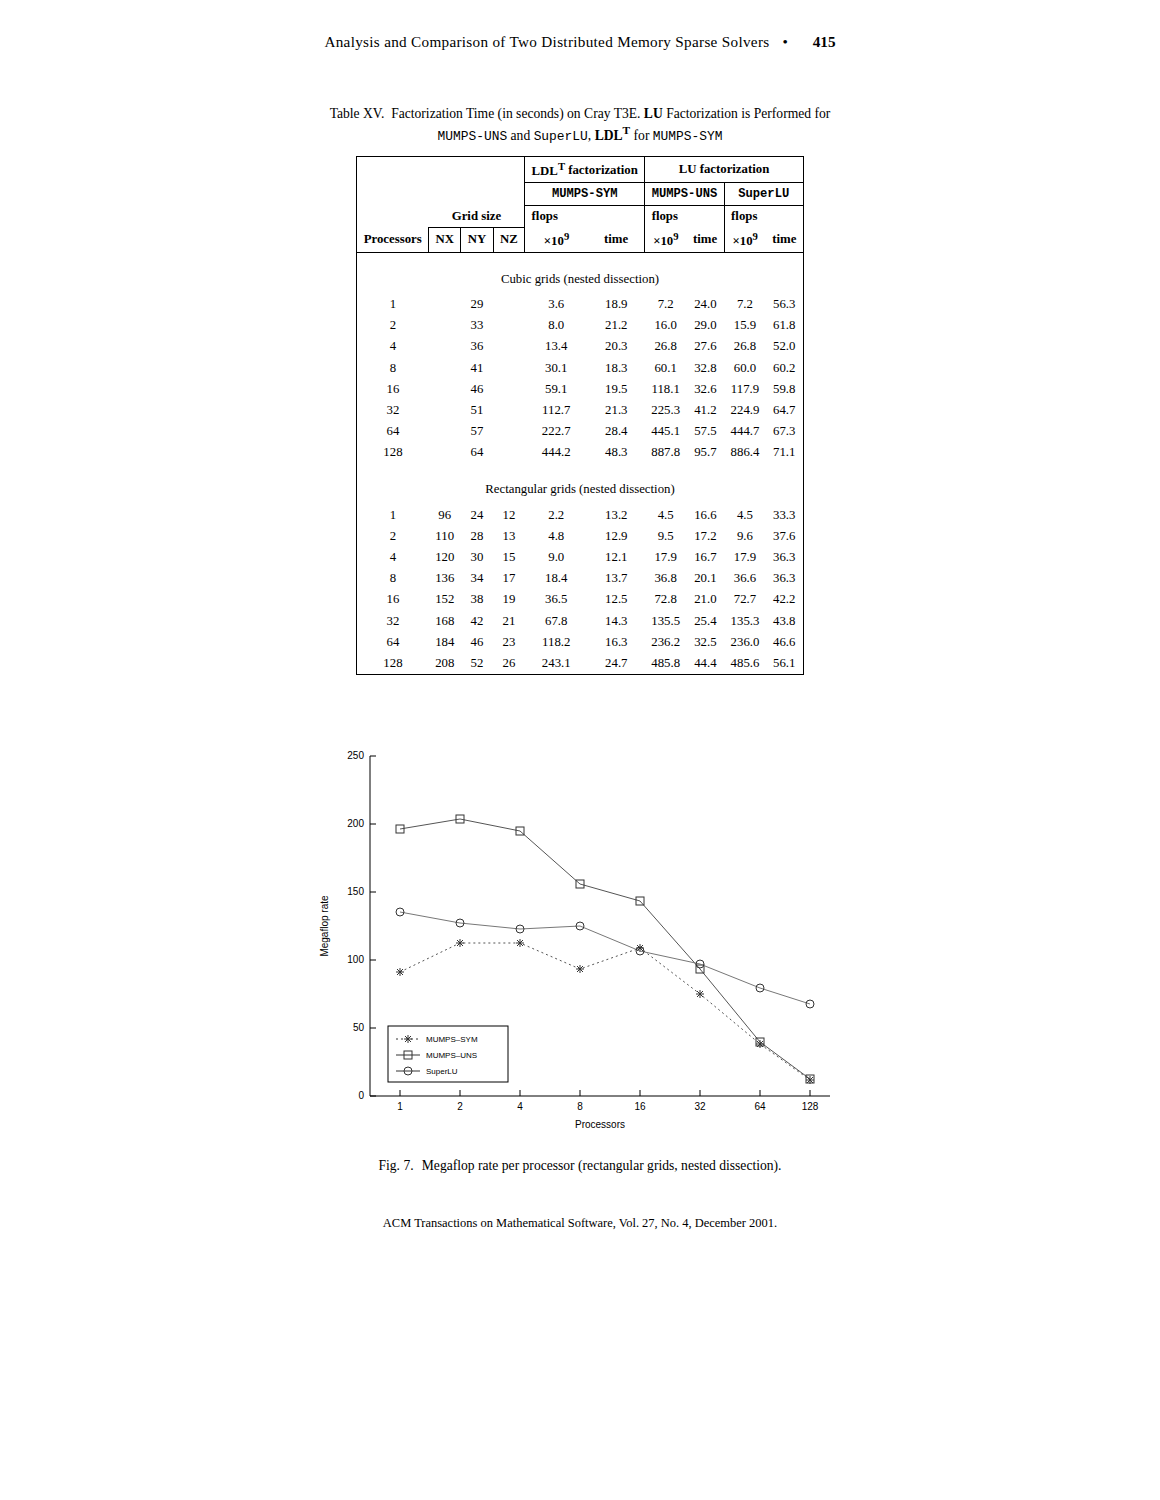Analysis and Comparison of Two Distributed Memory Sparse Solvers • 415
Table XV. Factorization Time (in seconds) on Cray T3E. LU Factorization is Performed for MUMPS-UNS and SuperLU, LDLT for MUMPS-SYM
| | LDL T factorization | LU factorization |
| | MUMPS-SYM | MUMPS-UNS | SuperLU |
| | Grid size | flops | flops | flops |
| Processors | NX | NY | NZ | ×10 9 | time | ×10 9 | time | ×10 9 | time |
| Cubic grids (nested dissection) |
| 1 | | 29 | | 3.6 | 18.9 | 7.2 | 24.0 | 7.2 | 56.3 |
| 2 | | 33 | | 8.0 | 21.2 | 16.0 | 29.0 | 15.9 | 61.8 |
| 4 | | 36 | | 13.4 | 20.3 | 26.8 | 27.6 | 26.8 | 52.0 |
| 8 | | 41 | | 30.1 | 18.3 | 60.1 | 32.8 | 60.0 | 60.2 |
| 16 | | 46 | | 59.1 | 19.5 | 118.1 | 32.6 | 117.9 | 59.8 |
| 32 | | 51 | | 112.7 | 21.3 | 225.3 | 41.2 | 224.9 | 64.7 |
| 64 | | 57 | | 222.7 | 28.4 | 445.1 | 57.5 | 444.7 | 67.3 |
| 128 | | 64 | | 444.2 | 48.3 | 887.8 | 95.7 | 886.4 | 71.1 |
| Rectangular grids (nested dissection) |
| 1 | 96 | 24 | 12 | 2.2 | 13.2 | 4.5 | 16.6 | 4.5 | 33.3 |
| 2 | 110 | 28 | 13 | 4.8 | 12.9 | 9.5 | 17.2 | 9.6 | 37.6 |
| 4 | 120 | 30 | 15 | 9.0 | 12.1 | 17.9 | 16.7 | 17.9 | 36.3 |
| 8 | 136 | 34 | 17 | 18.4 | 13.7 | 36.8 | 20.1 | 36.6 | 36.3 |
| 16 | 152 | 38 | 19 | 36.5 | 12.5 | 72.8 | 21.0 | 72.7 | 42.2 |
| 32 | 168 | 42 | 21 | 67.8 | 14.3 | 135.5 | 25.4 | 135.3 | 43.8 |
| 64 | 184 | 46 | 23 | 118.2 | 16.3 | 236.2 | 32.5 | 236.0 | 46.6 |
| 128 | 208 | 52 | 26 | 243.1 | 24.7 | 485.8 | 44.4 | 485.6 | 56.1 |
0 50 100 150 200 250 Megaflop rate 1 2 4 8 16 32 64 128 Processors MUMPS–SYM MUMPS–UNS SuperLU
Fig. 7. Megaflop rate per processor (rectangular grids, nested dissection).
ACM Transactions on Mathematical Software, Vol. 27, No. 4, December 2001.